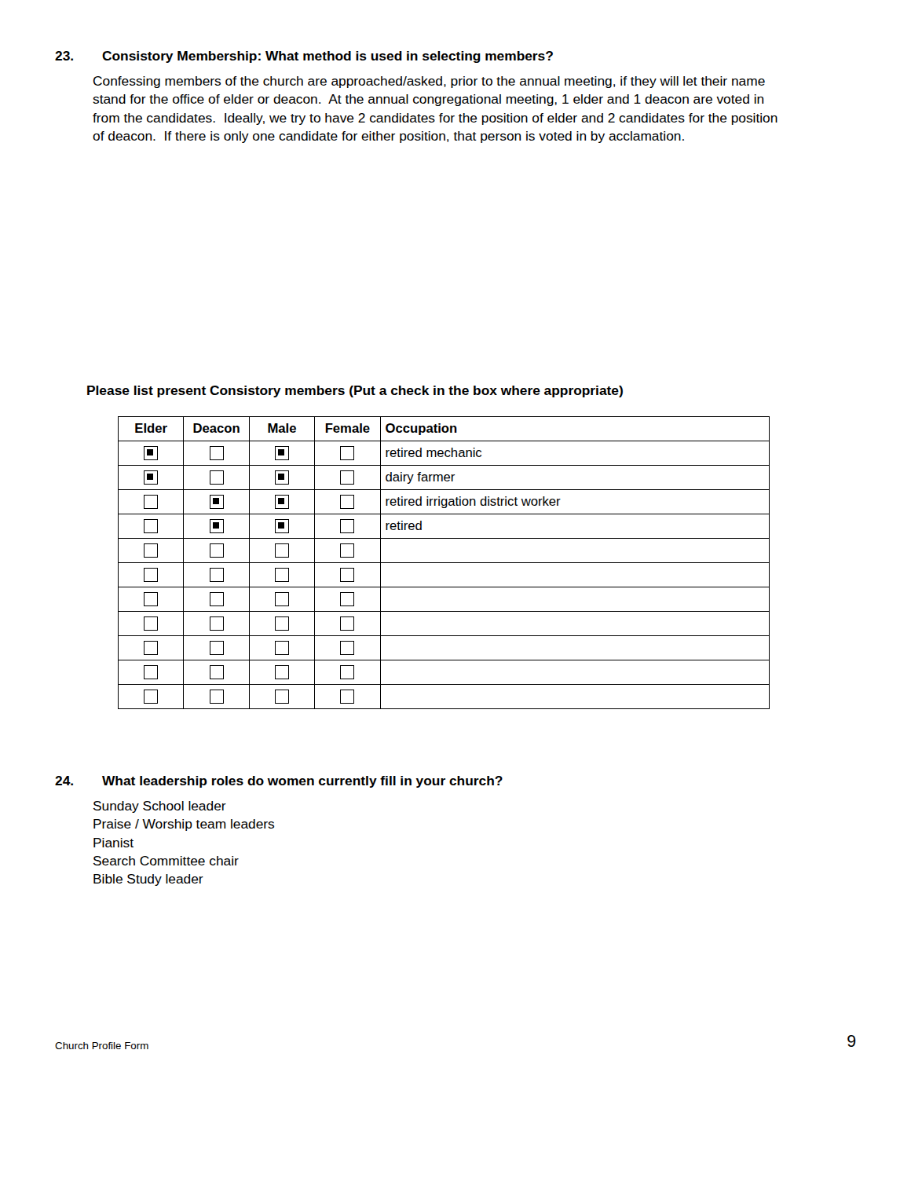23. Consistory Membership: What method is used in selecting members?
Confessing members of the church are approached/asked, prior to the annual meeting, if they will let their name stand for the office of elder or deacon. At the annual congregational meeting, 1 elder and 1 deacon are voted in from the candidates. Ideally, we try to have 2 candidates for the position of elder and 2 candidates for the position of deacon. If there is only one candidate for either position, that person is voted in by acclamation.
Please list present Consistory members (Put a check in the box where appropriate)
| Elder | Deacon | Male | Female | Occupation |
| --- | --- | --- | --- | --- |
| | | | | retired mechanic |
| | | | | dairy farmer |
| | | | | retired irrigation district worker |
| | | | | retired |
24. What leadership roles do women currently fill in your church?
Sunday School leader
Praise / Worship team leaders
Pianist
Search Committee chair
Bible Study leader
Church Profile Form 9